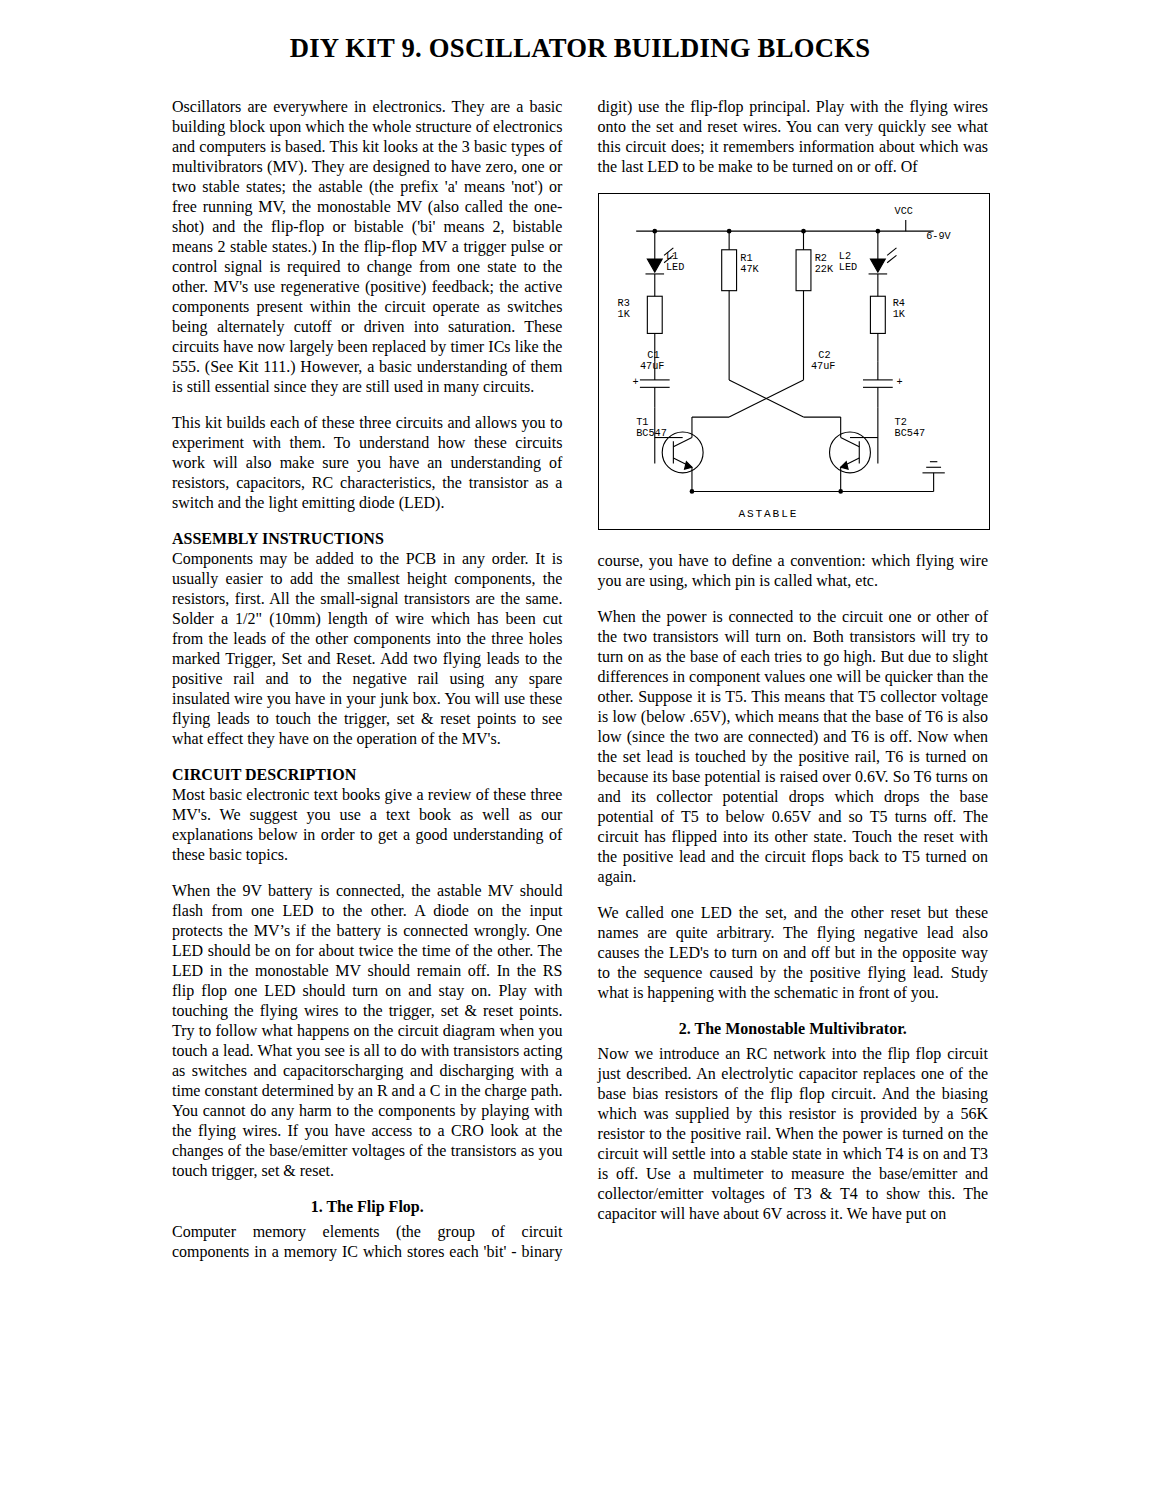DIY KIT 9. OSCILLATOR BUILDING BLOCKS
Oscillators are everywhere in electronics. They are a basic building block upon which the whole structure of electronics and computers is based. This kit looks at the 3 basic types of multivibrators (MV). They are designed to have zero, one or two stable states; the astable (the prefix 'a' means 'not') or free running MV, the monostable MV (also called the one-shot) and the flip-flop or bistable ('bi' means 2, bistable means 2 stable states.) In the flip-flop MV a trigger pulse or control signal is required to change from one state to the other. MV's use regenerative (positive) feedback; the active components present within the circuit operate as switches being alternately cutoff or driven into saturation. These circuits have now largely been replaced by timer ICs like the 555. (See Kit 111.) However, a basic understanding of them is still essential since they are still used in many circuits.
This kit builds each of these three circuits and allows you to experiment with them. To understand how these circuits work will also make sure you have an understanding of resistors, capacitors, RC characteristics, the transistor as a switch and the light emitting diode (LED).
Assembly Instructions
Components may be added to the PCB in any order. It is usually easier to add the smallest height components, the resistors, first. All the small-signal transistors are the same. Solder a 1/2" (10mm) length of wire which has been cut from the leads of the other components into the three holes marked Trigger, Set and Reset. Add two flying leads to the positive rail and to the negative rail using any spare insulated wire you have in your junk box. You will use these flying leads to touch the trigger, set & reset points to see what effect they have on the operation of the MV's.
Circuit Description
Most basic electronic text books give a review of these three MV's. We suggest you use a text book as well as our explanations below in order to get a good understanding of these basic topics.
When the 9V battery is connected, the astable MV should flash from one LED to the other. A diode on the input protects the MV’s if the battery is connected wrongly. One LED should be on for about twice the time of the other. The LED in the monostable MV should remain off. In the RS flip flop one LED should turn on and stay on. Play with touching the flying wires to the trigger, set & reset points. Try to follow what happens on the circuit diagram when you touch a lead. What you see is all to do with transistors acting as switches and capacitorscharging and discharging with a time constant determined by an R and a C in the charge path. You cannot do any harm to the components by playing with the flying wires. If you have access to a CRO look at the changes of the base/emitter voltages of the transistors as you touch trigger, set & reset.
1. The Flip Flop.
Computer memory elements (the group of circuit components in a memory IC which stores each 'bit' - binary digit) use the flip-flop principal. Play with the flying wires onto the set and reset wires. You can very quickly see what this circuit does; it remembers information about which was the last LED to be make to be turned on or off. Of
ASTABLE multivibrator schematic VCC 6-9V L1 LED R3 1K C1 47uF + T1 BC547 R1 47K R2 22K L2 LED R4 1K C2 47uF + T2 BC547 ASTABLE
course, you have to define a convention: which flying wire you are using, which pin is called what, etc.
When the power is connected to the circuit one or other of the two transistors will turn on. Both transistors will try to turn on as the base of each tries to go high. But due to slight differences in component values one will be quicker than the other. Suppose it is T5. This means that T5 collector voltage is low (below .65V), which means that the base of T6 is also low (since the two are connected) and T6 is off. Now when the set lead is touched by the positive rail, T6 is turned on because its base potential is raised over 0.6V. So T6 turns on and its collector potential drops which drops the base potential of T5 to below 0.65V and so T5 turns off. The circuit has flipped into its other state. Touch the reset with the positive lead and the circuit flops back to T5 turned on again.
We called one LED the set, and the other reset but these names are quite arbitrary. The flying negative lead also causes the LED's to turn on and off but in the opposite way to the sequence caused by the positive flying lead. Study what is happening with the schematic in front of you.
2. The Monostable Multivibrator.
Now we introduce an RC network into the flip flop circuit just described. An electrolytic capacitor replaces one of the base bias resistors of the flip flop circuit. And the biasing which was supplied by this resistor is provided by a 56K resistor to the positive rail. When the power is turned on the circuit will settle into a stable state in which T4 is on and T3 is off. Use a multimeter to measure the base/emitter and collector/emitter voltages of T3 & T4 to show this. The capacitor will have about 6V across it. We have put on